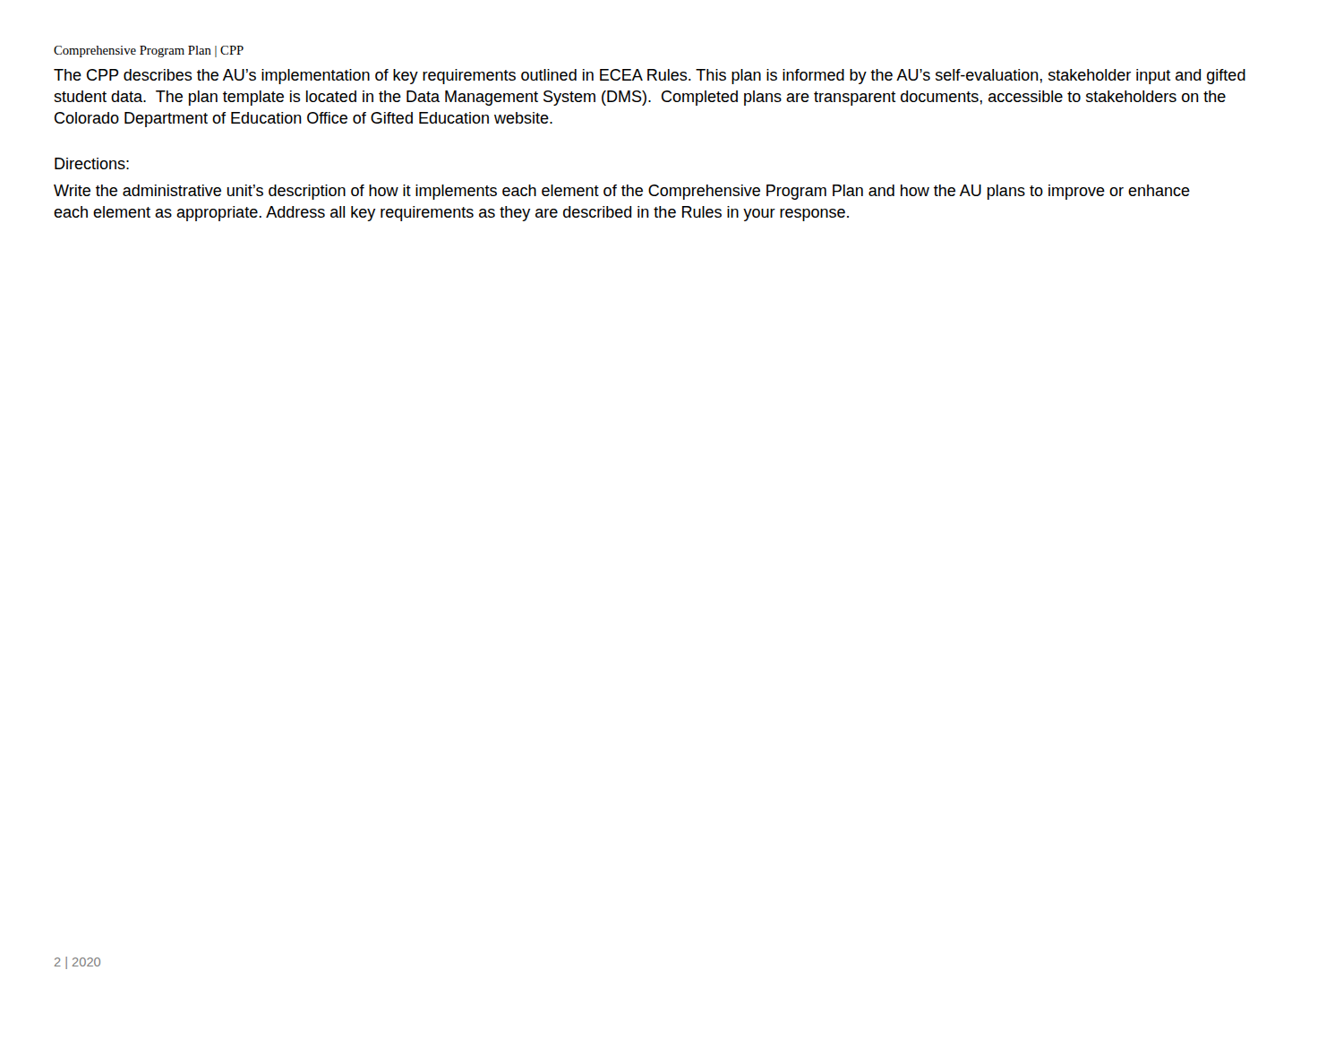Comprehensive Program Plan | CPP
The CPP describes the AU’s implementation of key requirements outlined in ECEA Rules. This plan is informed by the AU’s self-evaluation, stakeholder input and gifted student data. The plan template is located in the Data Management System (DMS). Completed plans are transparent documents, accessible to stakeholders on the Colorado Department of Education Office of Gifted Education website.
Directions:
Write the administrative unit’s description of how it implements each element of the Comprehensive Program Plan and how the AU plans to improve or enhance each element as appropriate. Address all key requirements as they are described in the Rules in your response.
2 | 2020